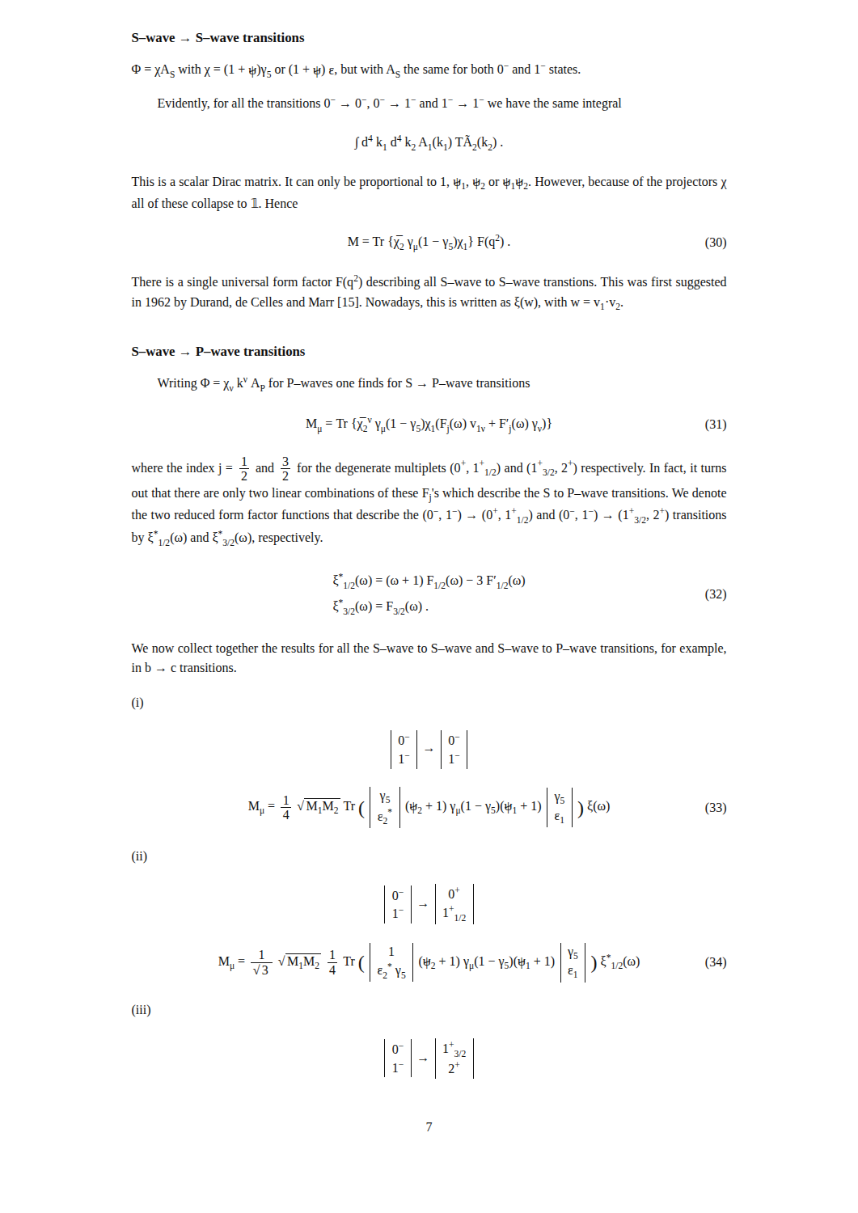S–wave → S–wave transitions
Φ = χAS with χ = (1 + ψ)γ5 or (1 + ψ) ε, but with AS the same for both 0− and 1− states.
Evidently, for all the transitions 0− → 0−, 0− → 1− and 1− → 1− we have the same integral
∫ d4 k1 d4 k2 A1(k1) TÃ2(k2) .
This is a scalar Dirac matrix. It can only be proportional to 1, ψ1, ψ2 or ψ1ψ2. However, because of the projectors χ all of these collapse to 𝟙. Hence
M = Tr {χ̅2 γμ(1 − γ5)χ1} F(q2) . (30)
There is a single universal form factor F(q2) describing all S–wave to S–wave transtions. This was first suggested in 1962 by Durand, de Celles and Marr [15]. Nowadays, this is written as ξ(w), with w = v1·v2.
S–wave → P–wave transitions
Writing Φ = χν kν AP for P–waves one finds for S → P–wave transitions
Mμ = Tr {χ̅2ν γμ(1 − γ5)χ1(Fj(ω) v1ν + F′j(ω) γν)} (31)
where the index j = 12 and 32 for the degenerate multiplets (0+, 1+1/2) and (1+3/2, 2+) respectively. In fact, it turns out that there are only two linear combinations of these Fj's which describe the S to P–wave transitions. We denote the two reduced form factor functions that describe the (0−, 1−) → (0+, 1+1/2) and (0−, 1−) → (1+3/2, 2+) transitions by ξ*1/2(ω) and ξ*3/2(ω), respectively.
| ξ * 1/2 (ω) = (ω + 1) F 1/2 (ω) − 3 F′ 1/2 (ω) |
| ξ * 3/2 (ω) = F 3/2 (ω) . |
(32)
We now collect together the results for all the S–wave to S–wave and S–wave to P–wave transitions, for example, in b → c transitions.
(i)
| 0 − |
| 1 − |
→
| 0 − |
| 1 − |
Mμ = 14 √M1M2 Tr (
| γ 5 |
| ε 2 * |
(ψ2 + 1) γμ(1 − γ5)(ψ1 + 1)
| γ 5 |
| ε 1 |
) ξ(ω) (33)
(ii)
| 0 − |
| 1 − |
→
| 0 + |
| 1 + 1/2 |
Mμ = 1√3 √M1M2 14 Tr (
| 1 |
| ε 2 * γ 5 |
(ψ2 + 1) γμ(1 − γ5)(ψ1 + 1)
| γ 5 |
| ε 1 |
) ξ*1/2(ω) (34)
(iii)
| 0 − |
| 1 − |
→
| 1 + 3/2 |
| 2 + |
7